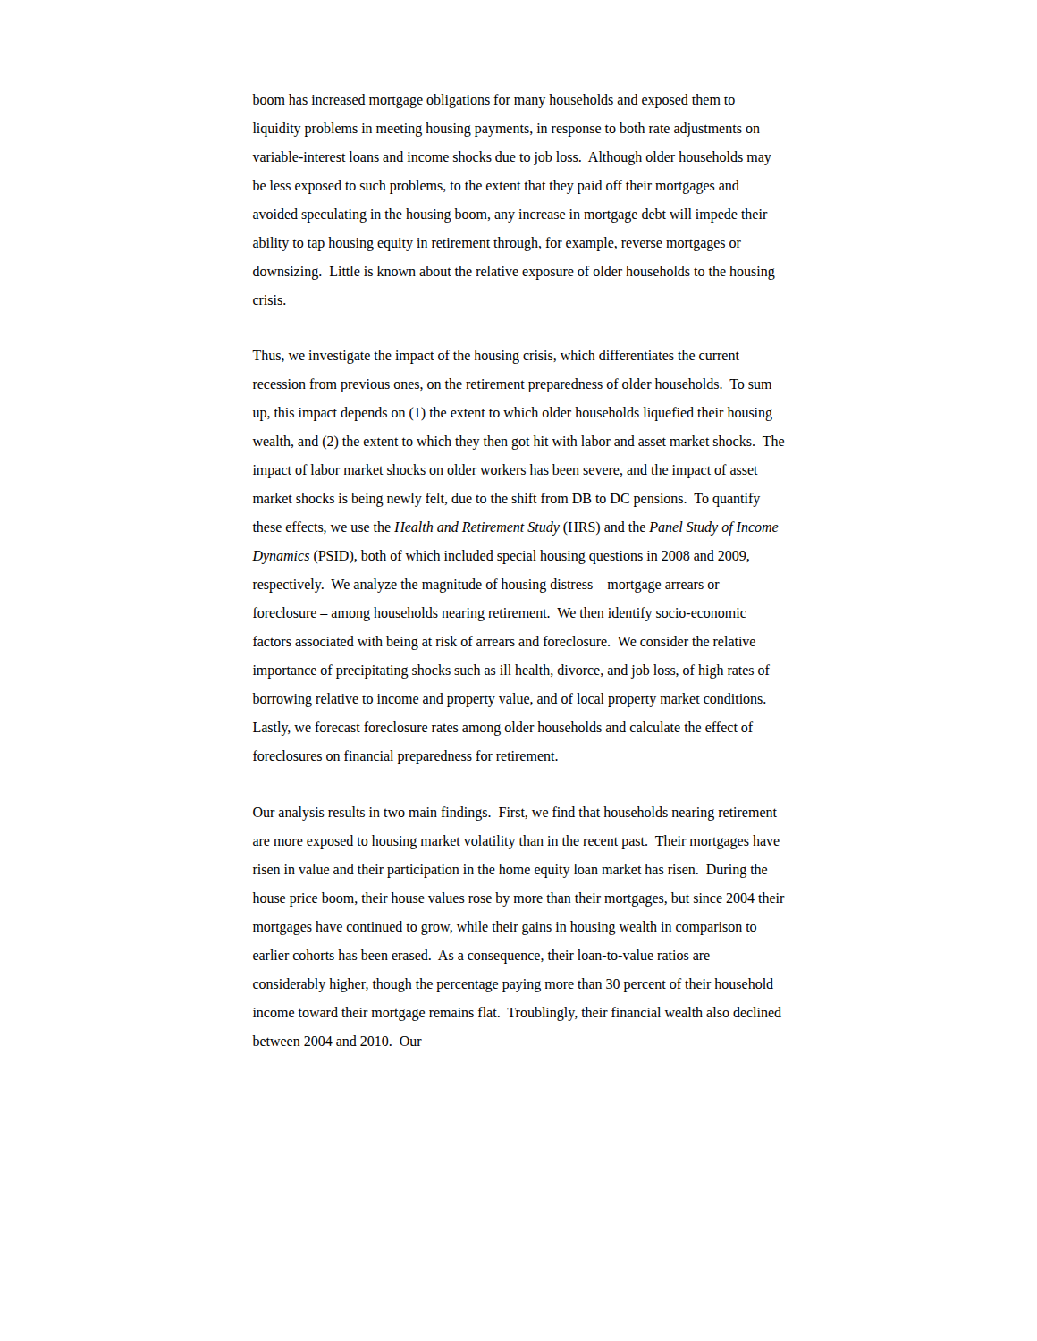boom has increased mortgage obligations for many households and exposed them to liquidity problems in meeting housing payments, in response to both rate adjustments on variable-interest loans and income shocks due to job loss. Although older households may be less exposed to such problems, to the extent that they paid off their mortgages and avoided speculating in the housing boom, any increase in mortgage debt will impede their ability to tap housing equity in retirement through, for example, reverse mortgages or downsizing. Little is known about the relative exposure of older households to the housing crisis.
Thus, we investigate the impact of the housing crisis, which differentiates the current recession from previous ones, on the retirement preparedness of older households. To sum up, this impact depends on (1) the extent to which older households liquefied their housing wealth, and (2) the extent to which they then got hit with labor and asset market shocks. The impact of labor market shocks on older workers has been severe, and the impact of asset market shocks is being newly felt, due to the shift from DB to DC pensions. To quantify these effects, we use the Health and Retirement Study (HRS) and the Panel Study of Income Dynamics (PSID), both of which included special housing questions in 2008 and 2009, respectively. We analyze the magnitude of housing distress – mortgage arrears or foreclosure – among households nearing retirement. We then identify socio-economic factors associated with being at risk of arrears and foreclosure. We consider the relative importance of precipitating shocks such as ill health, divorce, and job loss, of high rates of borrowing relative to income and property value, and of local property market conditions. Lastly, we forecast foreclosure rates among older households and calculate the effect of foreclosures on financial preparedness for retirement.
Our analysis results in two main findings. First, we find that households nearing retirement are more exposed to housing market volatility than in the recent past. Their mortgages have risen in value and their participation in the home equity loan market has risen. During the house price boom, their house values rose by more than their mortgages, but since 2004 their mortgages have continued to grow, while their gains in housing wealth in comparison to earlier cohorts has been erased. As a consequence, their loan-to-value ratios are considerably higher, though the percentage paying more than 30 percent of their household income toward their mortgage remains flat. Troublingly, their financial wealth also declined between 2004 and 2010. Our